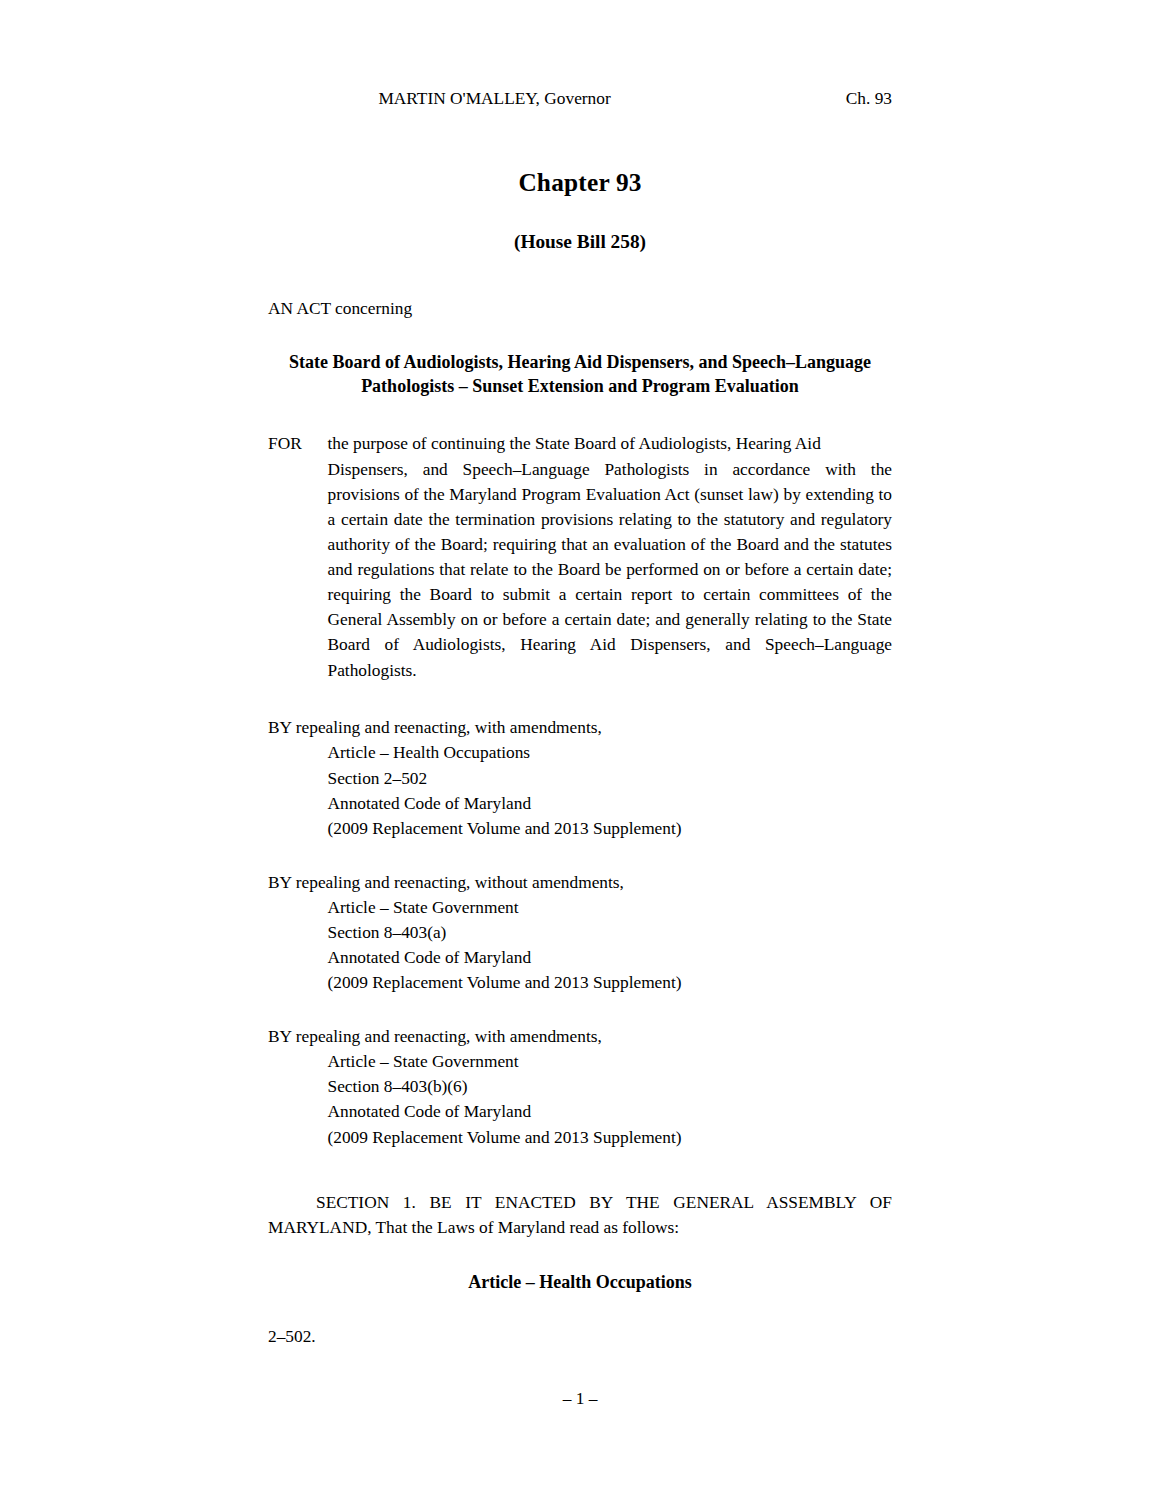MARTIN O'MALLEY, Governor
Ch. 93
Chapter 93
(House Bill 258)
AN ACT concerning
State Board of Audiologists, Hearing Aid Dispensers, and Speech–Language Pathologists – Sunset Extension and Program Evaluation
FOR
the purpose of continuing the State Board of Audiologists, Hearing Aid Dispensers, and Speech–Language Pathologists in accordance with the provisions of the Maryland Program Evaluation Act (sunset law) by extending to a certain date the termination provisions relating to the statutory and regulatory authority of the Board; requiring that an evaluation of the Board and the statutes and regulations that relate to the Board be performed on or before a certain date; requiring the Board to submit a certain report to certain committees of the General Assembly on or before a certain date; and generally relating to the State Board of Audiologists, Hearing Aid Dispensers, and Speech–Language Pathologists.
BY repealing and reenacting, with amendments,
Article – Health Occupations
Section 2–502
Annotated Code of Maryland
(2009 Replacement Volume and 2013 Supplement)
BY repealing and reenacting, without amendments,
Article – State Government
Section 8–403(a)
Annotated Code of Maryland
(2009 Replacement Volume and 2013 Supplement)
BY repealing and reenacting, with amendments,
Article – State Government
Section 8–403(b)(6)
Annotated Code of Maryland
(2009 Replacement Volume and 2013 Supplement)
SECTION 1. BE IT ENACTED BY THE GENERAL ASSEMBLY OF MARYLAND, That the Laws of Maryland read as follows:
Article – Health Occupations
2–502.
– 1 –